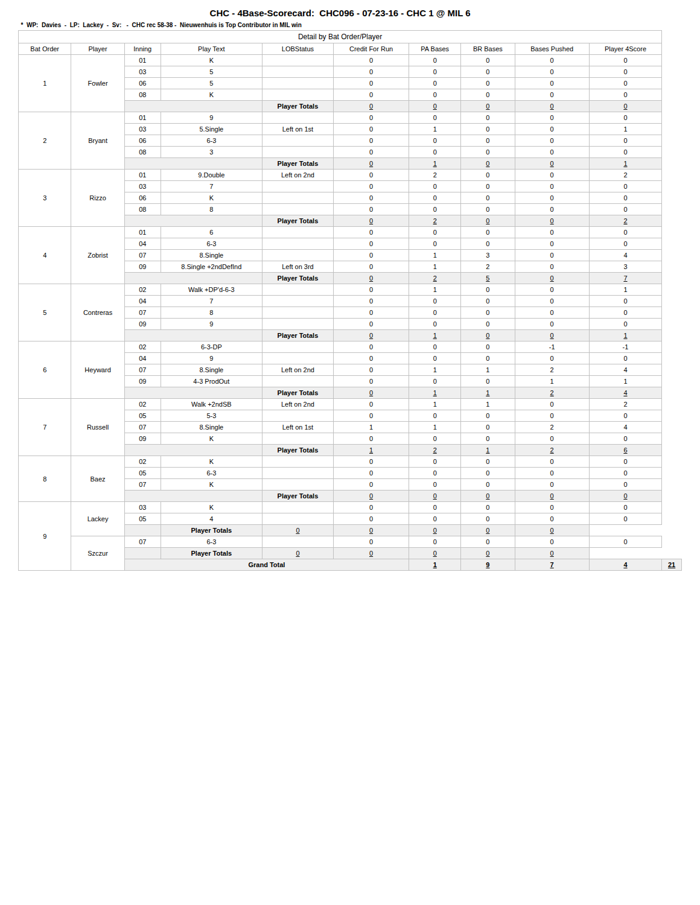| CHC - 4Base-Scorecard: CHC096 - 07-23-16 - CHC 1 @ MIL 6 |
| * WP: Davies - LP: Lackey - Sv: - CHC rec 58-38 - Nieuwenhuis is Top Contributor in MIL win |
| Detail by Bat Order/Player |
| Bat Order | Player | Inning | Play Text | LOBStatus | Credit For Run | PA Bases | BR Bases | Bases Pushed | Player 4Score |
| 1 | Fowler | 01 | K | | 0 | 0 | 0 | 0 | 0 |
| 03 | 5 | | 0 | 0 | 0 | 0 | 0 |
| 06 | 5 | | 0 | 0 | 0 | 0 | 0 |
| 08 | K | | 0 | 0 | 0 | 0 | 0 |
| | | Player Totals | 0 | 0 | 0 | 0 | 0 |
| 2 | Bryant | 01 | 9 | | 0 | 0 | 0 | 0 | 0 |
| 03 | 5.Single | Left on 1st | 0 | 1 | 0 | 0 | 1 |
| 06 | 6-3 | | 0 | 0 | 0 | 0 | 0 |
| 08 | 3 | | 0 | 0 | 0 | 0 | 0 |
| | | Player Totals | 0 | 1 | 0 | 0 | 1 |
| 3 | Rizzo | 01 | 9.Double | Left on 2nd | 0 | 2 | 0 | 0 | 2 |
| 03 | 7 | | 0 | 0 | 0 | 0 | 0 |
| 06 | K | | 0 | 0 | 0 | 0 | 0 |
| 08 | 8 | | 0 | 0 | 0 | 0 | 0 |
| | | Player Totals | 0 | 2 | 0 | 0 | 2 |
| 4 | Zobrist | 01 | 6 | | 0 | 0 | 0 | 0 | 0 |
| 04 | 6-3 | | 0 | 0 | 0 | 0 | 0 |
| 07 | 8.Single | | 0 | 1 | 3 | 0 | 4 |
| 09 | 8.Single +2ndDefInd | Left on 3rd | 0 | 1 | 2 | 0 | 3 |
| | | Player Totals | 0 | 2 | 5 | 0 | 7 |
| 5 | Contreras | 02 | Walk +DP'd-6-3 | | 0 | 1 | 0 | 0 | 1 |
| 04 | 7 | | 0 | 0 | 0 | 0 | 0 |
| 07 | 8 | | 0 | 0 | 0 | 0 | 0 |
| 09 | 9 | | 0 | 0 | 0 | 0 | 0 |
| | | Player Totals | 0 | 1 | 0 | 0 | 1 |
| 6 | Heyward | 02 | 6-3-DP | | 0 | 0 | 0 | -1 | -1 |
| 04 | 9 | | 0 | 0 | 0 | 0 | 0 |
| 07 | 8.Single | Left on 2nd | 0 | 1 | 1 | 2 | 4 |
| 09 | 4-3 ProdOut | | 0 | 0 | 0 | 1 | 1 |
| | | Player Totals | 0 | 1 | 1 | 2 | 4 |
| 7 | Russell | 02 | Walk +2ndSB | Left on 2nd | 0 | 1 | 1 | 0 | 2 |
| 05 | 5-3 | | 0 | 0 | 0 | 0 | 0 |
| 07 | 8.Single | Left on 1st | 1 | 1 | 0 | 2 | 4 |
| 09 | K | | 0 | 0 | 0 | 0 | 0 |
| | | Player Totals | 1 | 2 | 1 | 2 | 6 |
| 8 | Baez | 02 | K | | 0 | 0 | 0 | 0 | 0 |
| 05 | 6-3 | | 0 | 0 | 0 | 0 | 0 |
| 07 | K | | 0 | 0 | 0 | 0 | 0 |
| | | Player Totals | 0 | 0 | 0 | 0 | 0 |
| 9 | Lackey | 03 | K | | 0 | 0 | 0 | 0 | 0 |
| 05 | 4 | | 0 | 0 | 0 | 0 | 0 |
| | Player Totals | 0 | 0 | 0 | 0 | 0 |
| Szczur | 07 | 6-3 | | 0 | 0 | 0 | 0 | 0 |
| | Player Totals | 0 | 0 | 0 | 0 | 0 |
| Grand Total | 1 | 9 | 7 | 4 | 21 |